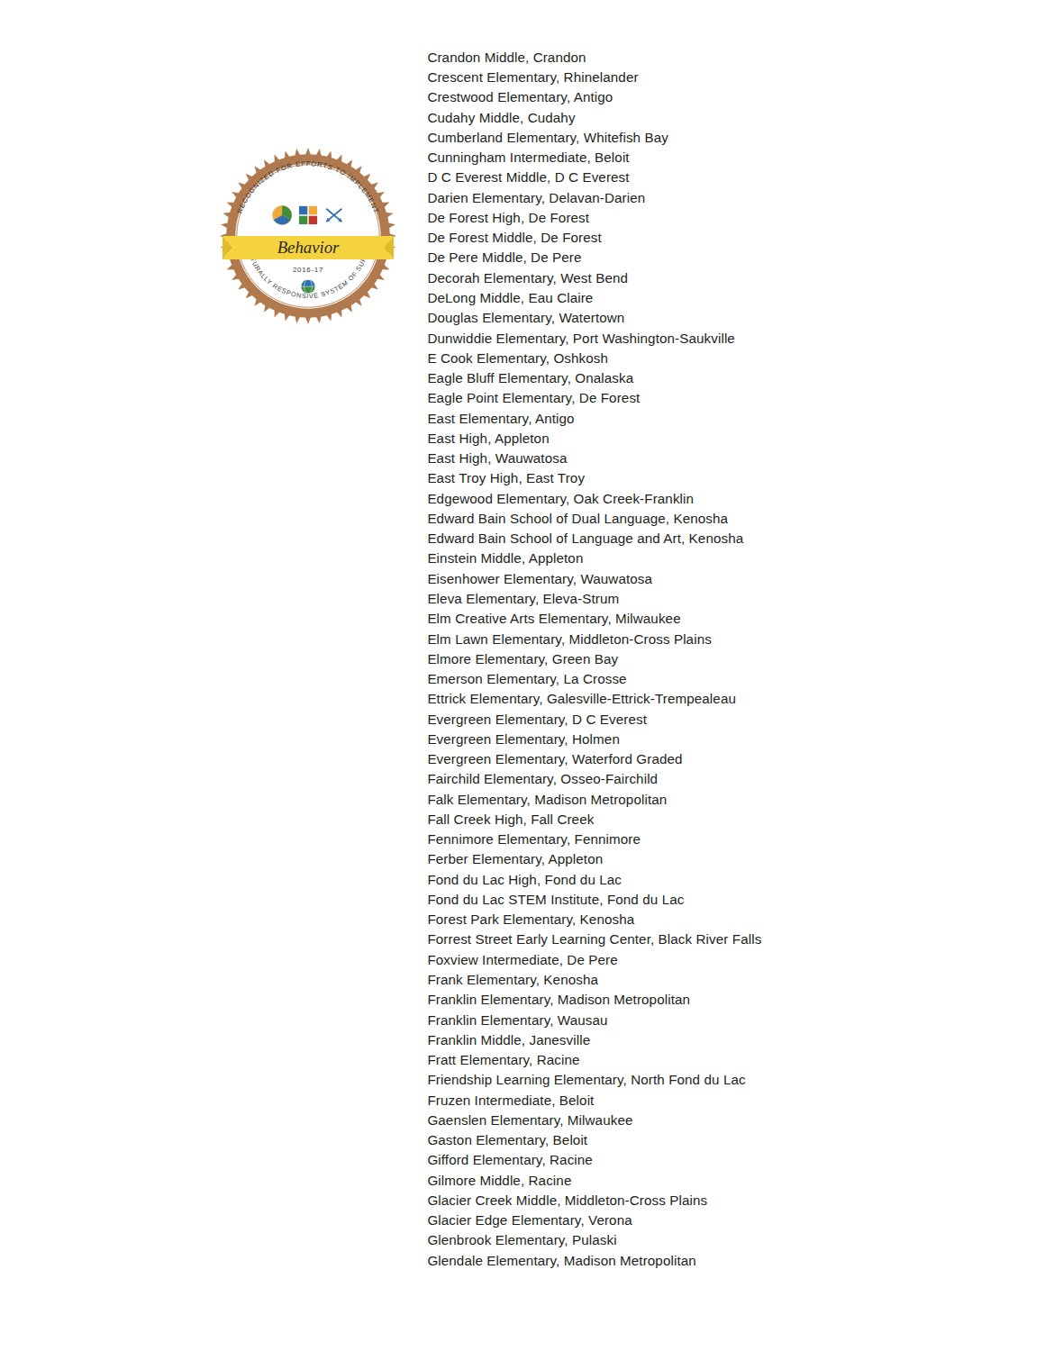RECOGNIZED FOR EFFORTS TO IMPLEMENT A CULTURALLY RESPONSIVE SYSTEM OF SUPPORT Behavior 2016-17
Crandon Middle, Crandon
Crescent Elementary, Rhinelander
Crestwood Elementary, Antigo
Cudahy Middle, Cudahy
Cumberland Elementary, Whitefish Bay
Cunningham Intermediate, Beloit
D C Everest Middle, D C Everest
Darien Elementary, Delavan-Darien
De Forest High, De Forest
De Forest Middle, De Forest
De Pere Middle, De Pere
Decorah Elementary, West Bend
DeLong Middle, Eau Claire
Douglas Elementary, Watertown
Dunwiddie Elementary, Port Washington-Saukville
E Cook Elementary, Oshkosh
Eagle Bluff Elementary, Onalaska
Eagle Point Elementary, De Forest
East Elementary, Antigo
East High, Appleton
East High, Wauwatosa
East Troy High, East Troy
Edgewood Elementary, Oak Creek-Franklin
Edward Bain School of Dual Language, Kenosha
Edward Bain School of Language and Art, Kenosha
Einstein Middle, Appleton
Eisenhower Elementary, Wauwatosa
Eleva Elementary, Eleva-Strum
Elm Creative Arts Elementary, Milwaukee
Elm Lawn Elementary, Middleton-Cross Plains
Elmore Elementary, Green Bay
Emerson Elementary, La Crosse
Ettrick Elementary, Galesville-Ettrick-Trempealeau
Evergreen Elementary, D C Everest
Evergreen Elementary, Holmen
Evergreen Elementary, Waterford Graded
Fairchild Elementary, Osseo-Fairchild
Falk Elementary, Madison Metropolitan
Fall Creek High, Fall Creek
Fennimore Elementary, Fennimore
Ferber Elementary, Appleton
Fond du Lac High, Fond du Lac
Fond du Lac STEM Institute, Fond du Lac
Forest Park Elementary, Kenosha
Forrest Street Early Learning Center, Black River Falls
Foxview Intermediate, De Pere
Frank Elementary, Kenosha
Franklin Elementary, Madison Metropolitan
Franklin Elementary, Wausau
Franklin Middle, Janesville
Fratt Elementary, Racine
Friendship Learning Elementary, North Fond du Lac
Fruzen Intermediate, Beloit
Gaenslen Elementary, Milwaukee
Gaston Elementary, Beloit
Gifford Elementary, Racine
Gilmore Middle, Racine
Glacier Creek Middle, Middleton-Cross Plains
Glacier Edge Elementary, Verona
Glenbrook Elementary, Pulaski
Glendale Elementary, Madison Metropolitan